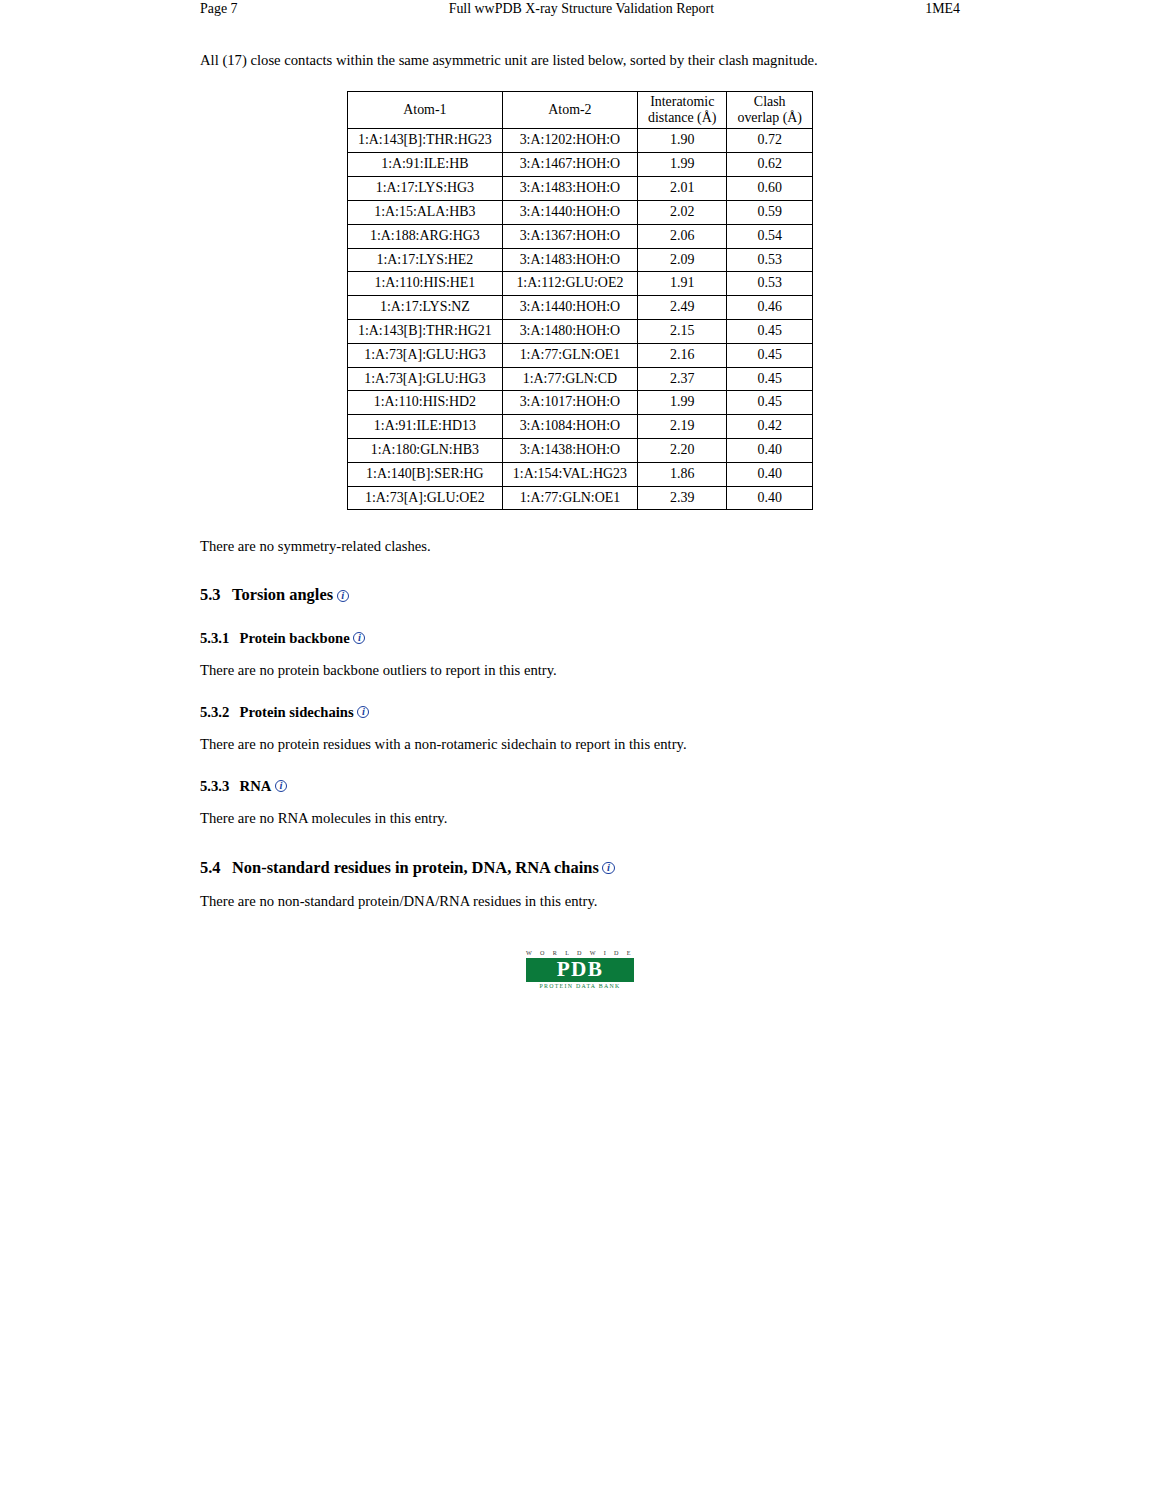Page 7
Full wwPDB X-ray Structure Validation Report
1ME4
All (17) close contacts within the same asymmetric unit are listed below, sorted by their clash magnitude.
| Atom-1 | Atom-2 | Interatomic distance (Å) | Clash overlap (Å) |
| --- | --- | --- | --- |
| 1:A:143[B]:THR:HG23 | 3:A:1202:HOH:O | 1.90 | 0.72 |
| 1:A:91:ILE:HB | 3:A:1467:HOH:O | 1.99 | 0.62 |
| 1:A:17:LYS:HG3 | 3:A:1483:HOH:O | 2.01 | 0.60 |
| 1:A:15:ALA:HB3 | 3:A:1440:HOH:O | 2.02 | 0.59 |
| 1:A:188:ARG:HG3 | 3:A:1367:HOH:O | 2.06 | 0.54 |
| 1:A:17:LYS:HE2 | 3:A:1483:HOH:O | 2.09 | 0.53 |
| 1:A:110:HIS:HE1 | 1:A:112:GLU:OE2 | 1.91 | 0.53 |
| 1:A:17:LYS:NZ | 3:A:1440:HOH:O | 2.49 | 0.46 |
| 1:A:143[B]:THR:HG21 | 3:A:1480:HOH:O | 2.15 | 0.45 |
| 1:A:73[A]:GLU:HG3 | 1:A:77:GLN:OE1 | 2.16 | 0.45 |
| 1:A:73[A]:GLU:HG3 | 1:A:77:GLN:CD | 2.37 | 0.45 |
| 1:A:110:HIS:HD2 | 3:A:1017:HOH:O | 1.99 | 0.45 |
| 1:A:91:ILE:HD13 | 3:A:1084:HOH:O | 2.19 | 0.42 |
| 1:A:180:GLN:HB3 | 3:A:1438:HOH:O | 2.20 | 0.40 |
| 1:A:140[B]:SER:HG | 1:A:154:VAL:HG23 | 1.86 | 0.40 |
| 1:A:73[A]:GLU:OE2 | 1:A:77:GLN:OE1 | 2.39 | 0.40 |
There are no symmetry-related clashes.
5.3 Torsion anglesi
5.3.1 Protein backbonei
There are no protein backbone outliers to report in this entry.
5.3.2 Protein sidechainsi
There are no protein residues with a non-rotameric sidechain to report in this entry.
5.3.3 RNAi
There are no RNA molecules in this entry.
5.4 Non-standard residues in protein, DNA, RNA chainsi
There are no non-standard protein/DNA/RNA residues in this entry.
W O R L D W I D E
PDB
PROTEIN DATA BANK